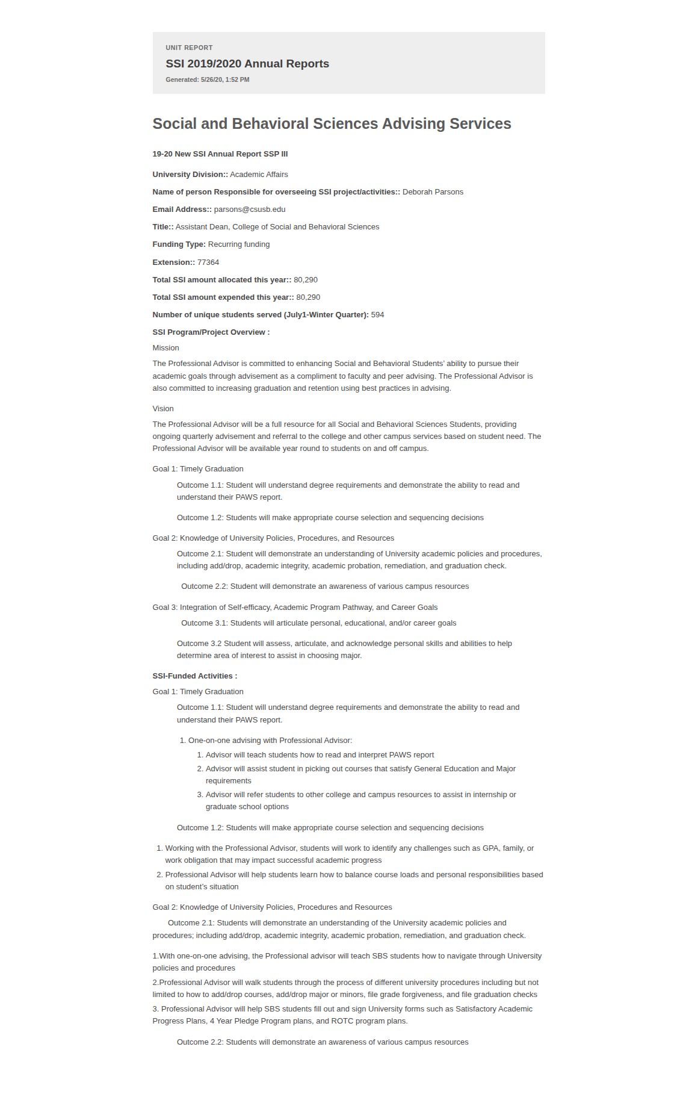Unit Report
SSI 2019/2020 Annual Reports
Generated: 5/26/20, 1:52 PM
Social and Behavioral Sciences Advising Services
19-20 New SSI Annual Report SSP III
University Division:: Academic Affairs
Name of person Responsible for overseeing SSI project/activities:: Deborah Parsons
Email Address:: parsons@csusb.edu
Title:: Assistant Dean, College of Social and Behavioral Sciences
Funding Type: Recurring funding
Extension:: 77364
Total SSI amount allocated this year:: 80,290
Total SSI amount expended this year:: 80,290
Number of unique students served (July1-Winter Quarter): 594
SSI Program/Project Overview :
Mission
The Professional Advisor is committed to enhancing Social and Behavioral Students’ ability to pursue their academic goals through advisement as a compliment to faculty and peer advising. The Professional Advisor is also committed to increasing graduation and retention using best practices in advising.
Vision
The Professional Advisor will be a full resource for all Social and Behavioral Sciences Students, providing ongoing quarterly advisement and referral to the college and other campus services based on student need. The Professional Advisor will be available year round to students on and off campus.
Goal 1: Timely Graduation
Outcome 1.1: Student will understand degree requirements and demonstrate the ability to read and understand their PAWS report.
Outcome 1.2: Students will make appropriate course selection and sequencing decisions
Goal 2: Knowledge of University Policies, Procedures, and Resources
Outcome 2.1: Student will demonstrate an understanding of University academic policies and procedures, including add/drop, academic integrity, academic probation, remediation, and graduation check.
Outcome 2.2: Student will demonstrate an awareness of various campus resources
Goal 3: Integration of Self-efficacy, Academic Program Pathway, and Career Goals
Outcome 3.1: Students will articulate personal, educational, and/or career goals
Outcome 3.2 Student will assess, articulate, and acknowledge personal skills and abilities to help determine area of interest to assist in choosing major.
SSI-Funded Activities :
Goal 1: Timely Graduation
Outcome 1.1: Student will understand degree requirements and demonstrate the ability to read and understand their PAWS report.
One-on-one advising with Professional Advisor:
Advisor will teach students how to read and interpret PAWS report
Advisor will assist student in picking out courses that satisfy General Education and Major requirements
Advisor will refer students to other college and campus resources to assist in internship or graduate school options
Outcome 1.2: Students will make appropriate course selection and sequencing decisions
Working with the Professional Advisor, students will work to identify any challenges such as GPA, family, or work obligation that may impact successful academic progress
Professional Advisor will help students learn how to balance course loads and personal responsibilities based on student’s situation
Goal 2: Knowledge of University Policies, Procedures and Resources
Outcome 2.1: Students will demonstrate an understanding of the University academic policies and procedures; including add/drop, academic integrity, academic probation, remediation, and graduation check.
1.With one-on-one advising, the Professional advisor will teach SBS students how to navigate through University policies and procedures
2.Professional Advisor will walk students through the process of different university procedures including but not limited to how to add/drop courses, add/drop major or minors, file grade forgiveness, and file graduation checks
3. Professional Advisor will help SBS students fill out and sign University forms such as Satisfactory Academic Progress Plans, 4 Year Pledge Program plans, and ROTC program plans.
Outcome 2.2: Students will demonstrate an awareness of various campus resources